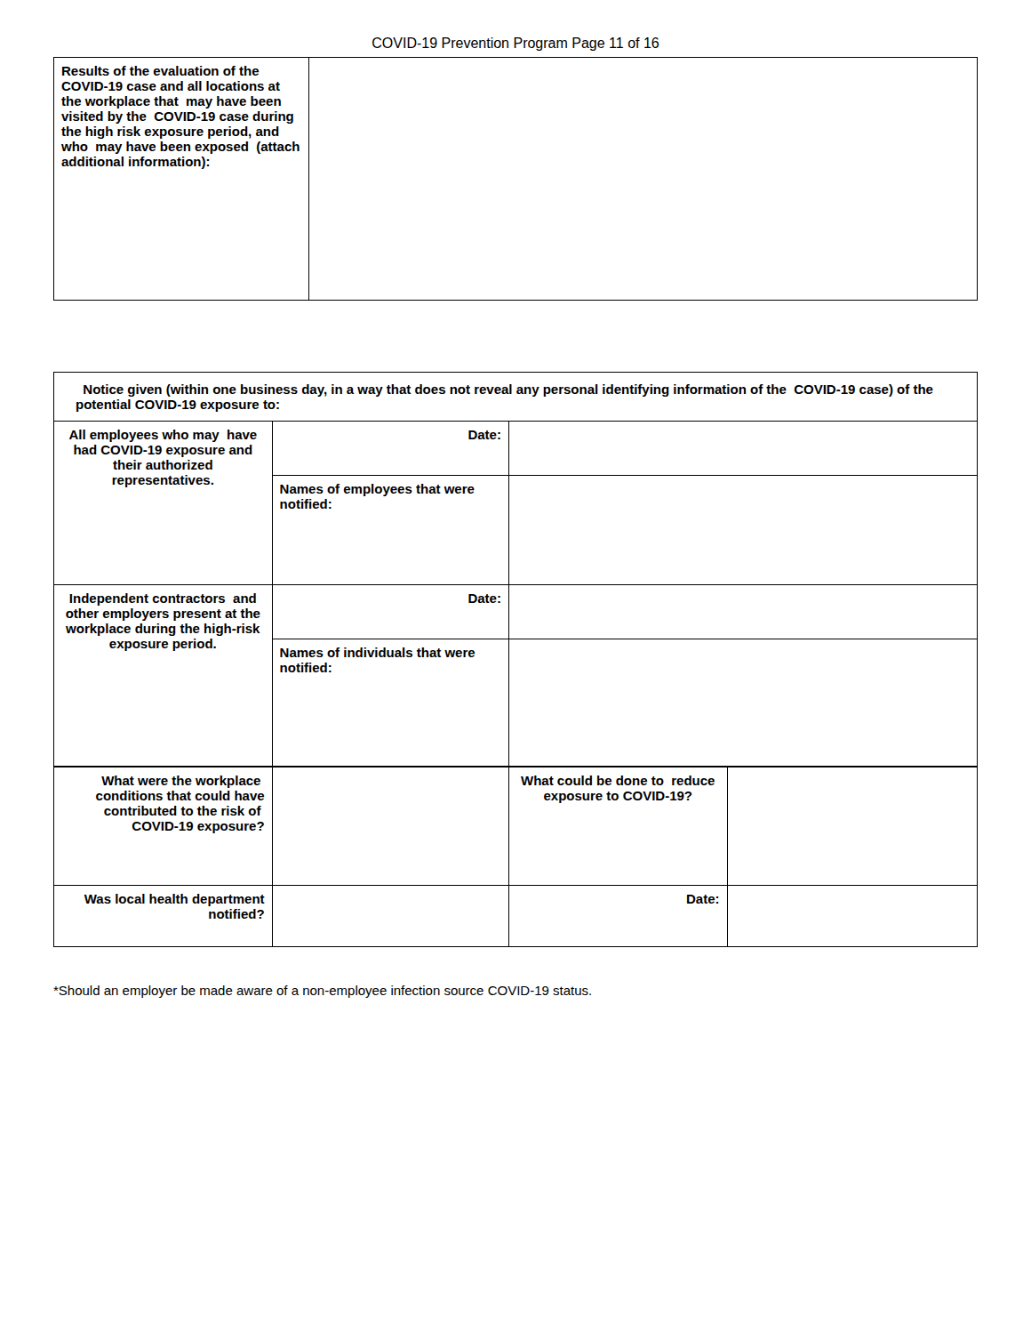COVID-19 Prevention Program Page 11 of 16
| Results of the evaluation of the COVID-19 case and all locations at the workplace that may have been visited by the COVID-19 case during the high risk exposure period, and who may have been exposed (attach additional information): | |
Notice given (within one business day, in a way that does not reveal any personal identifying information of the COVID-19 case) of the potential COVID-19 exposure to:
| All employees who may have had COVID-19 exposure and their authorized representatives. | Date: | |
| Names of employees that were notified: | |
| Independent contractors and other employers present at the workplace during the high-risk exposure period. | Date: | |
| Names of individuals that were notified: | |
| What were the workplace conditions that could have contributed to the risk of COVID-19 exposure? | | What could be done to reduce exposure to COVID-19? | |
| Was local health department notified? | | Date: | |
*Should an employer be made aware of a non-employee infection source COVID-19 status.